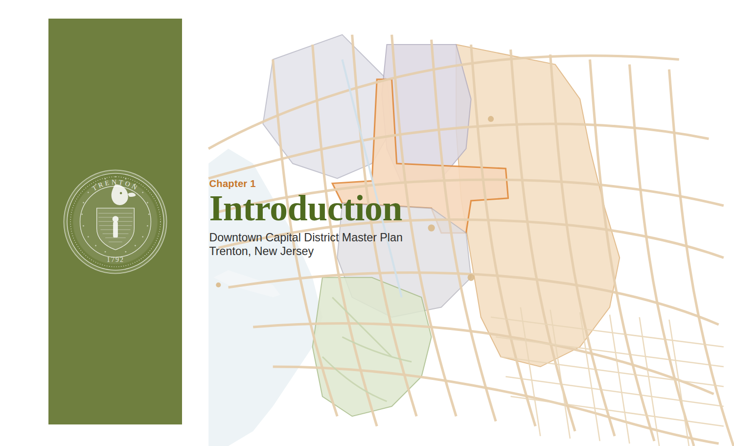TRENTON 1792
Chapter 1
Introduction
Downtown Capital District Master Plan Trenton, New Jersey